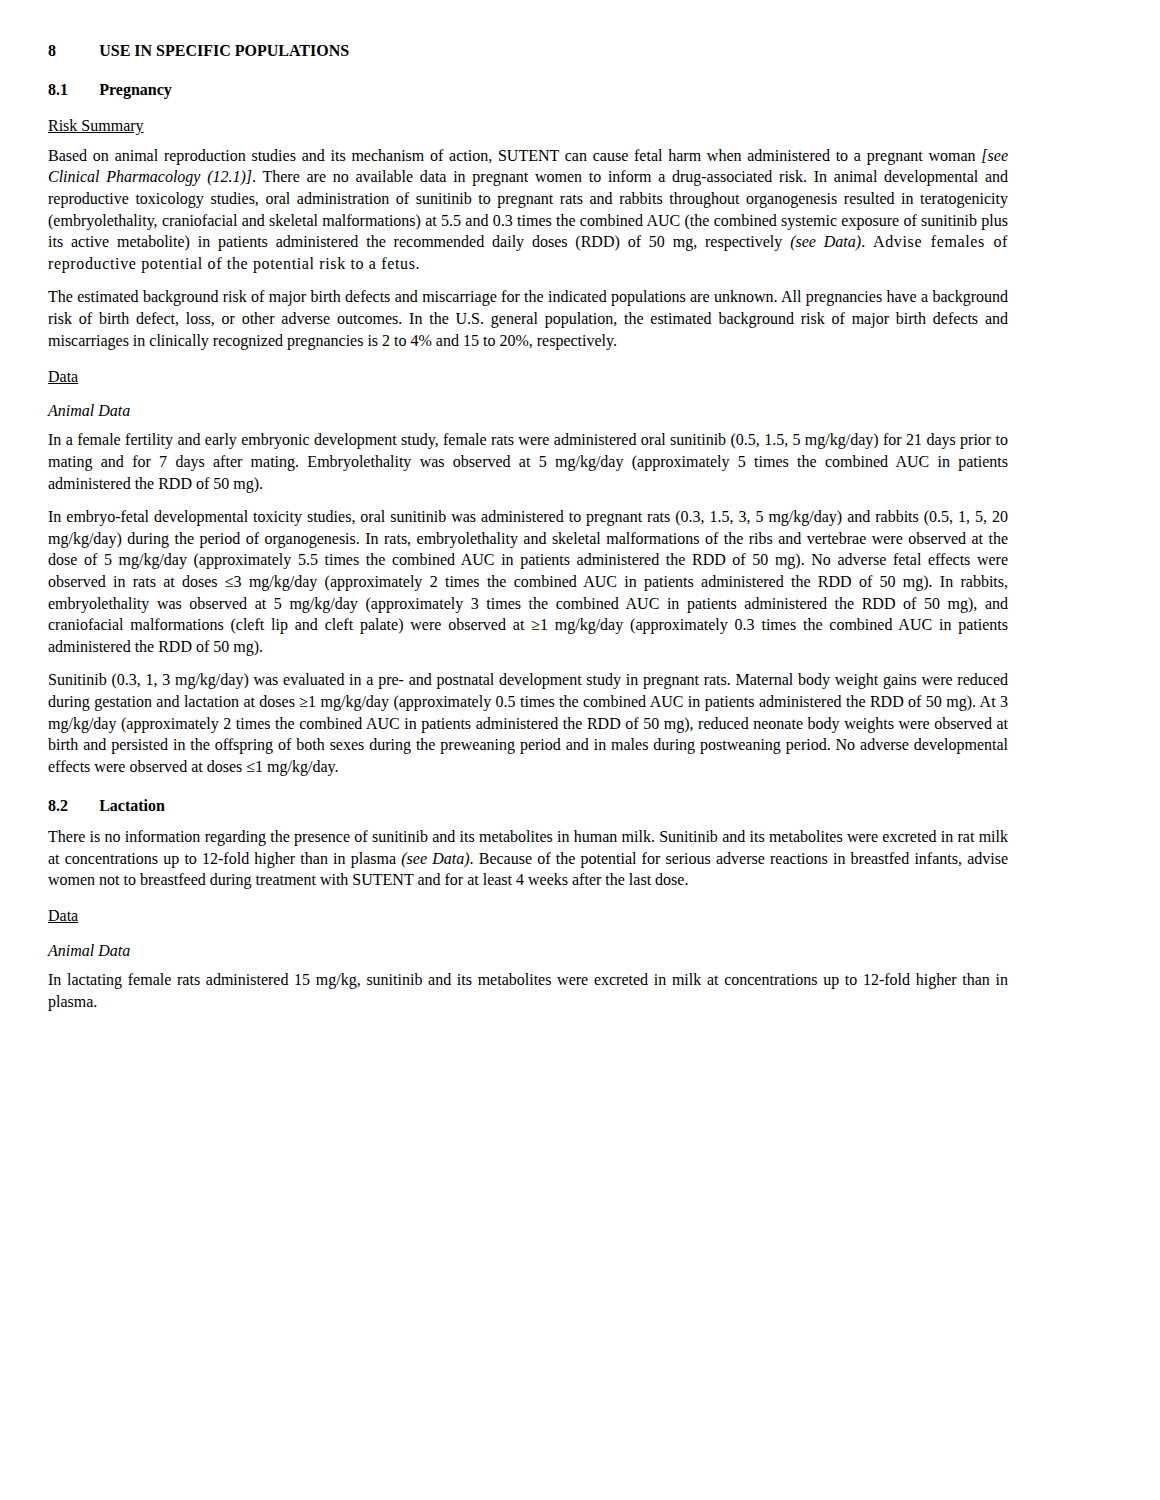8 USE IN SPECIFIC POPULATIONS
8.1 Pregnancy
Risk Summary
Based on animal reproduction studies and its mechanism of action, SUTENT can cause fetal harm when administered to a pregnant woman [see Clinical Pharmacology (12.1)]. There are no available data in pregnant women to inform a drug-associated risk. In animal developmental and reproductive toxicology studies, oral administration of sunitinib to pregnant rats and rabbits throughout organogenesis resulted in teratogenicity (embryolethality, craniofacial and skeletal malformations) at 5.5 and 0.3 times the combined AUC (the combined systemic exposure of sunitinib plus its active metabolite) in patients administered the recommended daily doses (RDD) of 50 mg, respectively (see Data). Advise females of reproductive potential of the potential risk to a fetus.
The estimated background risk of major birth defects and miscarriage for the indicated populations are unknown. All pregnancies have a background risk of birth defect, loss, or other adverse outcomes. In the U.S. general population, the estimated background risk of major birth defects and miscarriages in clinically recognized pregnancies is 2 to 4% and 15 to 20%, respectively.
Data
Animal Data
In a female fertility and early embryonic development study, female rats were administered oral sunitinib (0.5, 1.5, 5 mg/kg/day) for 21 days prior to mating and for 7 days after mating. Embryolethality was observed at 5 mg/kg/day (approximately 5 times the combined AUC in patients administered the RDD of 50 mg).
In embryo-fetal developmental toxicity studies, oral sunitinib was administered to pregnant rats (0.3, 1.5, 3, 5 mg/kg/day) and rabbits (0.5, 1, 5, 20 mg/kg/day) during the period of organogenesis. In rats, embryolethality and skeletal malformations of the ribs and vertebrae were observed at the dose of 5 mg/kg/day (approximately 5.5 times the combined AUC in patients administered the RDD of 50 mg). No adverse fetal effects were observed in rats at doses ≤3 mg/kg/day (approximately 2 times the combined AUC in patients administered the RDD of 50 mg). In rabbits, embryolethality was observed at 5 mg/kg/day (approximately 3 times the combined AUC in patients administered the RDD of 50 mg), and craniofacial malformations (cleft lip and cleft palate) were observed at ≥1 mg/kg/day (approximately 0.3 times the combined AUC in patients administered the RDD of 50 mg).
Sunitinib (0.3, 1, 3 mg/kg/day) was evaluated in a pre- and postnatal development study in pregnant rats. Maternal body weight gains were reduced during gestation and lactation at doses ≥1 mg/kg/day (approximately 0.5 times the combined AUC in patients administered the RDD of 50 mg). At 3 mg/kg/day (approximately 2 times the combined AUC in patients administered the RDD of 50 mg), reduced neonate body weights were observed at birth and persisted in the offspring of both sexes during the preweaning period and in males during postweaning period. No adverse developmental effects were observed at doses ≤1 mg/kg/day.
8.2 Lactation
There is no information regarding the presence of sunitinib and its metabolites in human milk. Sunitinib and its metabolites were excreted in rat milk at concentrations up to 12-fold higher than in plasma (see Data). Because of the potential for serious adverse reactions in breastfed infants, advise women not to breastfeed during treatment with SUTENT and for at least 4 weeks after the last dose.
Data
Animal Data
In lactating female rats administered 15 mg/kg, sunitinib and its metabolites were excreted in milk at concentrations up to 12-fold higher than in plasma.